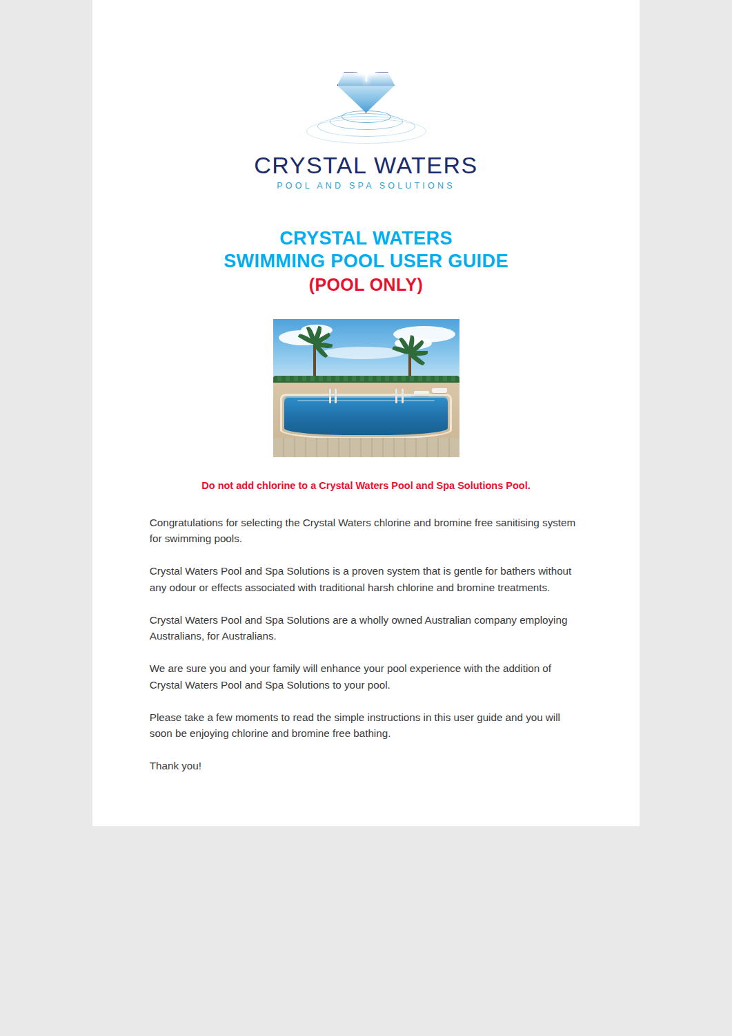CRYSTAL WATERS
POOL AND SPA SOLUTIONS
Crystal Waters
Swimming Pool User Guide (Pool Only)
Do not add chlorine to a Crystal Waters Pool and Spa Solutions Pool.
Congratulations for selecting the Crystal Waters chlorine and bromine free sanitising system for swimming pools.
Crystal Waters Pool and Spa Solutions is a proven system that is gentle for bathers without any odour or effects associated with traditional harsh chlorine and bromine treatments.
Crystal Waters Pool and Spa Solutions are a wholly owned Australian company employing Australians, for Australians.
We are sure you and your family will enhance your pool experience with the addition of Crystal Waters Pool and Spa Solutions to your pool.
Please take a few moments to read the simple instructions in this user guide and you will soon be enjoying chlorine and bromine free bathing.
Thank you!